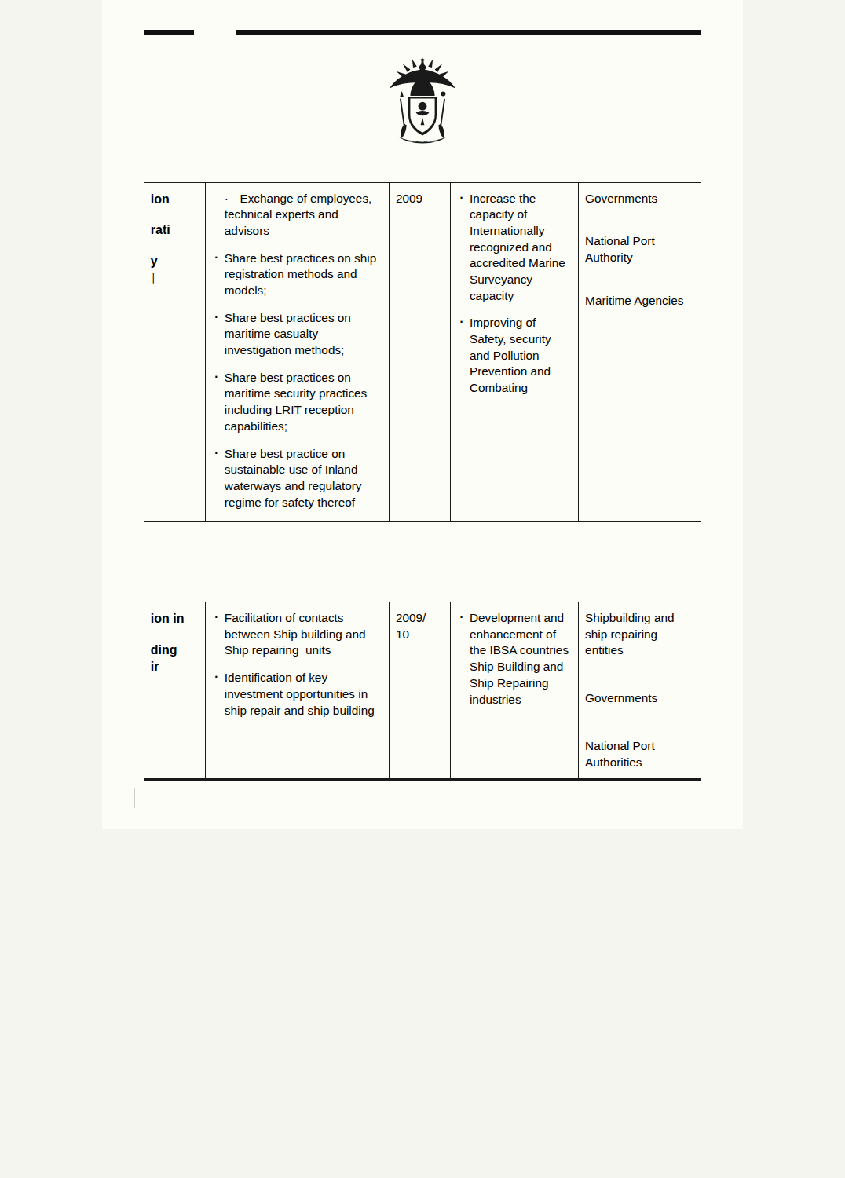!KE E: /XARRA //KE
| ion rati y ∣ | · Exchange of employees, technical experts and advisors Share best practices on ship registration methods and models; Share best practices on maritime casualty investigation methods; Share best practices on maritime security practices including LRIT reception capabilities; Share best practice on sustainable use of Inland waterways and regulatory regime for safety thereof | 2009 | Increase the capacity of Internationally recognized and accredited Marine Surveyancy capacity Improving of Safety, security and Pollution Prevention and Combating | Governments National Port Authority Maritime Agencies |
| ion in ding ir | Facilitation of contacts between Ship building and Ship repairing units Identification of key investment opportunities in ship repair and ship building | 2009/ 10 | Development and enhancement of the IBSA countries Ship Building and Ship Repairing industries | Shipbuilding and ship repairing entities Governments National Port Authorities |